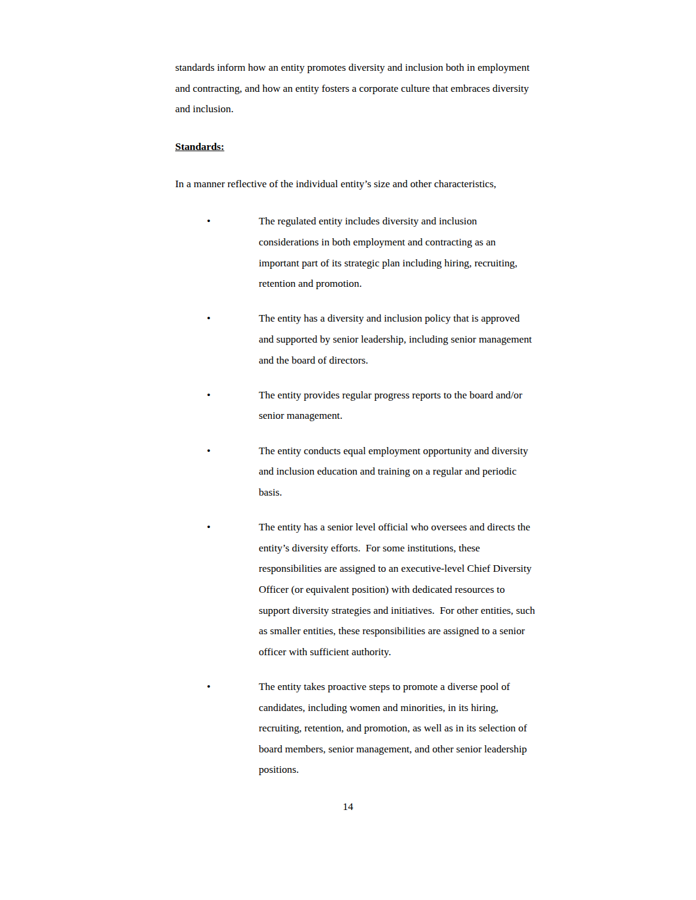standards inform how an entity promotes diversity and inclusion both in employment and contracting, and how an entity fosters a corporate culture that embraces diversity and inclusion.
Standards:
In a manner reflective of the individual entity’s size and other characteristics,
The regulated entity includes diversity and inclusion considerations in both employment and contracting as an important part of its strategic plan including hiring, recruiting, retention and promotion.
The entity has a diversity and inclusion policy that is approved and supported by senior leadership, including senior management and the board of directors.
The entity provides regular progress reports to the board and/or senior management.
The entity conducts equal employment opportunity and diversity and inclusion education and training on a regular and periodic basis.
The entity has a senior level official who oversees and directs the entity’s diversity efforts. For some institutions, these responsibilities are assigned to an executive-level Chief Diversity Officer (or equivalent position) with dedicated resources to support diversity strategies and initiatives. For other entities, such as smaller entities, these responsibilities are assigned to a senior officer with sufficient authority.
The entity takes proactive steps to promote a diverse pool of candidates, including women and minorities, in its hiring, recruiting, retention, and promotion, as well as in its selection of board members, senior management, and other senior leadership positions.
14